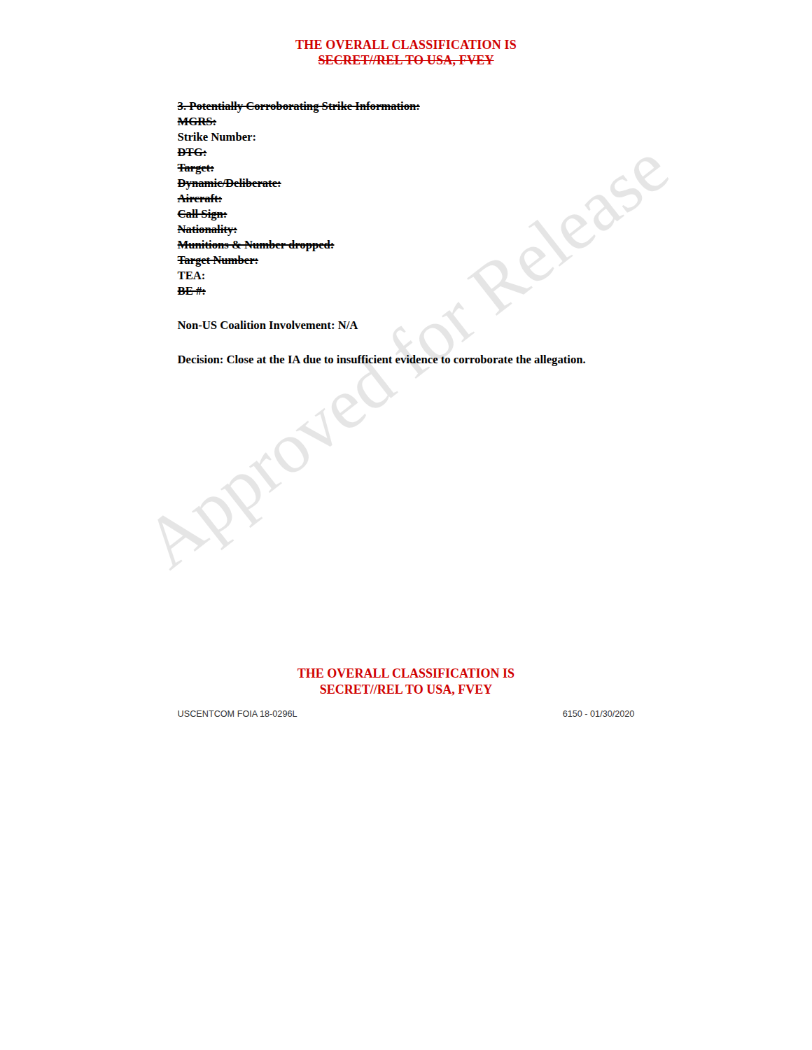THE OVERALL CLASSIFICATION IS
SECRET//REL TO USA, FVEY
Approved for Release
3. Potentially Corroborating Strike Information:
MGRS:
Strike Number:
DTG:
Target:
Dynamic/Deliberate:
Aircraft:
Call Sign:
Nationality:
Munitions & Number dropped:
Target Number:
TEA:
BE #:
Non-US Coalition Involvement: N/A
Decision: Close at the IA due to insufficient evidence to corroborate the allegation.
THE OVERALL CLASSIFICATION IS
SECRET//REL TO USA, FVEY
USCENTCOM FOIA 18-0296L 6150 - 01/30/2020